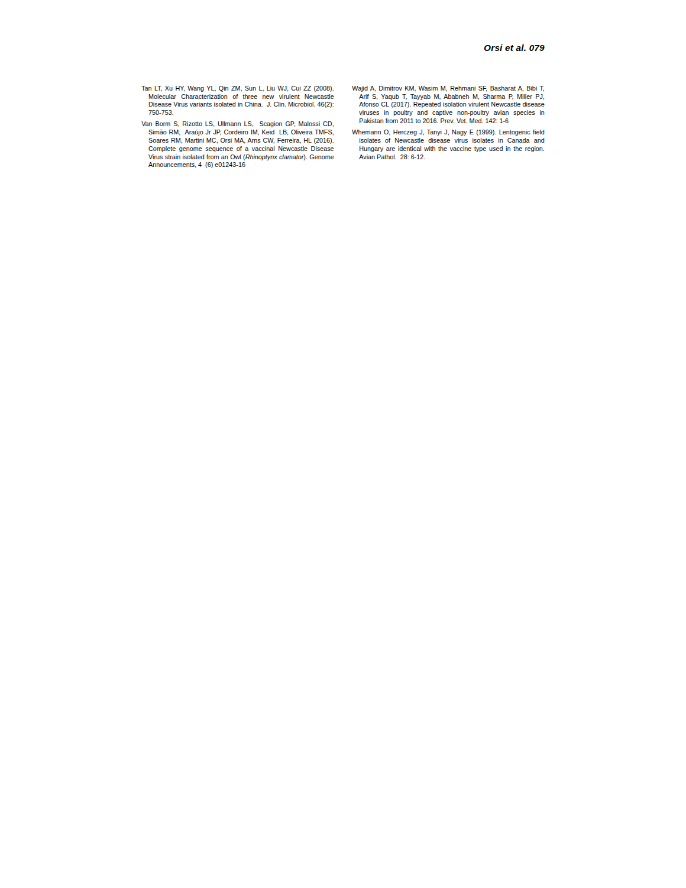Orsi et al. 079
Tan LT, Xu HY, Wang YL, Qin ZM, Sun L, Liu WJ, Cui ZZ (2008). Molecular Characterization of three new virulent Newcastle Disease Virus variants isolated in China. J. Clin. Microbiol. 46(2): 750-753.
Van Borm S, Rizotto LS, Ullmann LS, Scagion GP, Malossi CD, Simão RM, Araújo Jr JP, Cordeiro IM, Keid LB, Oliveira TMFS, Soares RM, Martini MC, Orsi MA, Arns CW, Ferreira, HL (2016). Complete genome sequence of a vaccinal Newcastle Disease Virus strain isolated from an Owl (Rhinoptynx clamator). Genome Announcements, 4 (6) e01243-16
Wajid A, Dimitrov KM, Wasim M, Rehmani SF, Basharat A, Bibi T, Arif S, Yaqub T, Tayyab M, Ababneh M, Sharma P, Miller PJ, Afonso CL (2017). Repeated isolation virulent Newcastle disease viruses in poultry and captive non-poultry avian species in Pakistan from 2011 to 2016. Prev. Vet. Med. 142: 1-6
Whemann O, Herczeg J, Tanyi J, Nagy E (1999). Lentogenic field isolates of Newcastle disease virus isolates in Canada and Hungary are identical with the vaccine type used in the region. Avian Pathol. 28: 6-12.